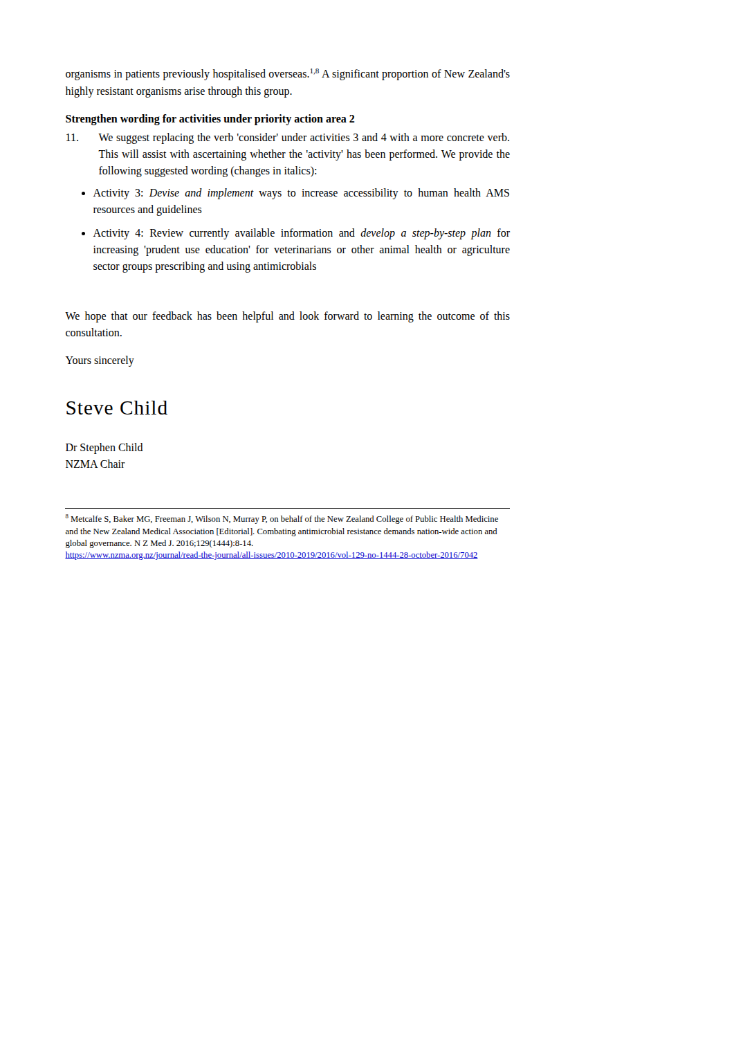organisms in patients previously hospitalised overseas.1,8 A significant proportion of New Zealand's highly resistant organisms arise through this group.
Strengthen wording for activities under priority action area 2
11.
We suggest replacing the verb 'consider' under activities 3 and 4 with a more concrete verb. This will assist with ascertaining whether the 'activity' has been performed. We provide the following suggested wording (changes in italics):
Activity 3: Devise and implement ways to increase accessibility to human health AMS resources and guidelines
Activity 4: Review currently available information and develop a step-by-step plan for increasing 'prudent use education' for veterinarians or other animal health or agriculture sector groups prescribing and using antimicrobials
We hope that our feedback has been helpful and look forward to learning the outcome of this consultation.
Yours sincerely
Steve Child
Dr Stephen Child
NZMA Chair
8 Metcalfe S, Baker MG, Freeman J, Wilson N, Murray P, on behalf of the New Zealand College of Public Health Medicine and the New Zealand Medical Association [Editorial]. Combating antimicrobial resistance demands nation-wide action and global governance. N Z Med J. 2016;129(1444):8-14.
https://www.nzma.org.nz/journal/read-the-journal/all-issues/2010-2019/2016/vol-129-no-1444-28-october-2016/7042